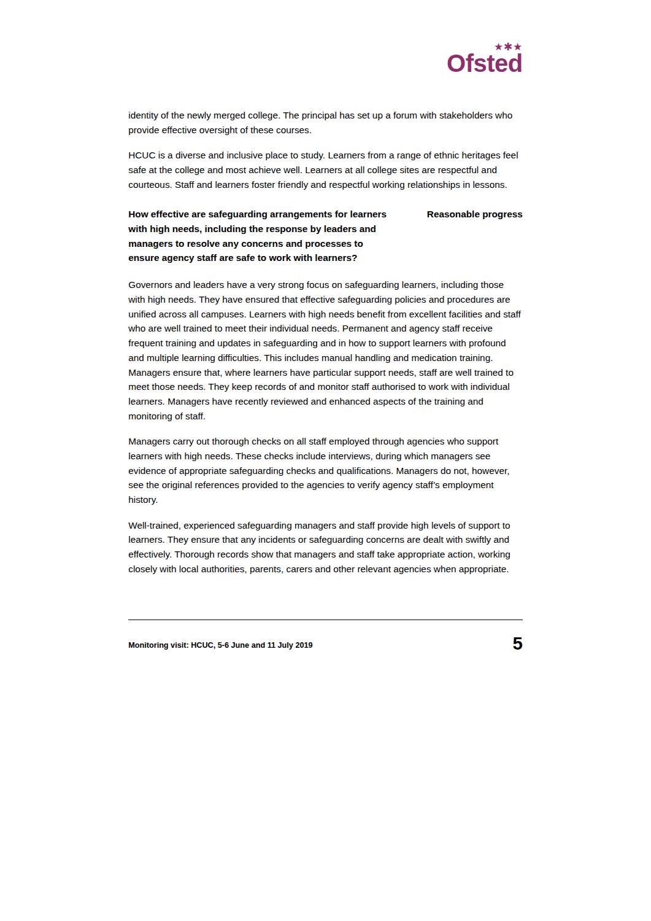★✱★ Ofsted
identity of the newly merged college. The principal has set up a forum with stakeholders who provide effective oversight of these courses.
HCUC is a diverse and inclusive place to study. Learners from a range of ethnic heritages feel safe at the college and most achieve well. Learners at all college sites are respectful and courteous. Staff and learners foster friendly and respectful working relationships in lessons.
How effective are safeguarding arrangements for learners with high needs, including the response by leaders and managers to resolve any concerns and processes to ensure agency staff are safe to work with learners?
Reasonable progress
Governors and leaders have a very strong focus on safeguarding learners, including those with high needs. They have ensured that effective safeguarding policies and procedures are unified across all campuses. Learners with high needs benefit from excellent facilities and staff who are well trained to meet their individual needs. Permanent and agency staff receive frequent training and updates in safeguarding and in how to support learners with profound and multiple learning difficulties. This includes manual handling and medication training. Managers ensure that, where learners have particular support needs, staff are well trained to meet those needs. They keep records of and monitor staff authorised to work with individual learners. Managers have recently reviewed and enhanced aspects of the training and monitoring of staff.
Managers carry out thorough checks on all staff employed through agencies who support learners with high needs. These checks include interviews, during which managers see evidence of appropriate safeguarding checks and qualifications. Managers do not, however, see the original references provided to the agencies to verify agency staff’s employment history.
Well-trained, experienced safeguarding managers and staff provide high levels of support to learners. They ensure that any incidents or safeguarding concerns are dealt with swiftly and effectively. Thorough records show that managers and staff take appropriate action, working closely with local authorities, parents, carers and other relevant agencies when appropriate.
Monitoring visit: HCUC, 5-6 June and 11 July 2019
5